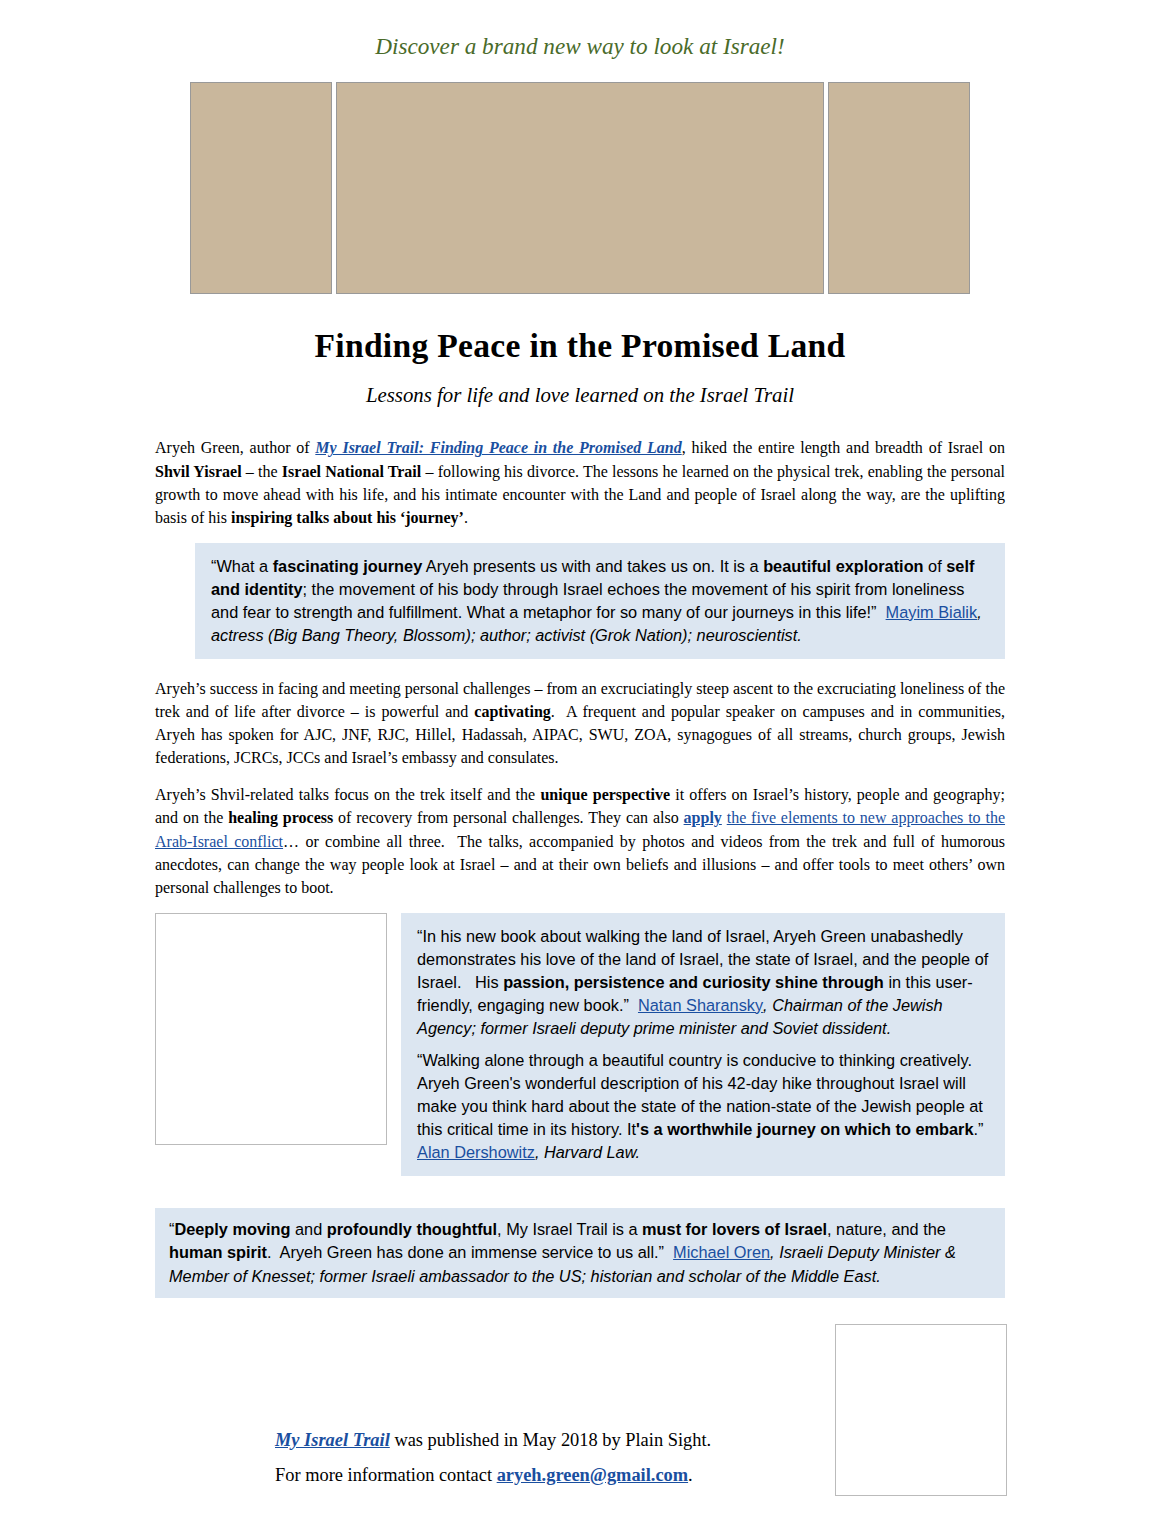Discover a brand new way to look at Israel!
Finding Peace in the Promised Land
Lessons for life and love learned on the Israel Trail
Aryeh Green, author of My Israel Trail: Finding Peace in the Promised Land, hiked the entire length and breadth of Israel on Shvil Yisrael – the Israel National Trail – following his divorce. The lessons he learned on the physical trek, enabling the personal growth to move ahead with his life, and his intimate encounter with the Land and people of Israel along the way, are the uplifting basis of his inspiring talks about his ‘journey’.
“What a fascinating journey Aryeh presents us with and takes us on. It is a beautiful exploration of self and identity; the movement of his body through Israel echoes the movement of his spirit from loneliness and fear to strength and fulfillment. What a metaphor for so many of our journeys in this life!” Mayim Bialik, actress (Big Bang Theory, Blossom); author; activist (Grok Nation); neuroscientist.
Aryeh’s success in facing and meeting personal challenges – from an excruciatingly steep ascent to the excruciating loneliness of the trek and of life after divorce – is powerful and captivating. A frequent and popular speaker on campuses and in communities, Aryeh has spoken for AJC, JNF, RJC, Hillel, Hadassah, AIPAC, SWU, ZOA, synagogues of all streams, church groups, Jewish federations, JCRCs, JCCs and Israel’s embassy and consulates.
Aryeh’s Shvil-related talks focus on the trek itself and the unique perspective it offers on Israel’s history, people and geography; and on the healing process of recovery from personal challenges. They can also apply the five elements to new approaches to the Arab-Israel conflict… or combine all three. The talks, accompanied by photos and videos from the trek and full of humorous anecdotes, can change the way people look at Israel – and at their own beliefs and illusions – and offer tools to meet others’ own personal challenges to boot.
“In his new book about walking the land of Israel, Aryeh Green unabashedly demonstrates his love of the land of Israel, the state of Israel, and the people of Israel. His passion, persistence and curiosity shine through in this user-friendly, engaging new book.” Natan Sharansky, Chairman of the Jewish Agency; former Israeli deputy prime minister and Soviet dissident.
“Walking alone through a beautiful country is conducive to thinking creatively. Aryeh Green's wonderful description of his 42-day hike throughout Israel will make you think hard about the state of the nation-state of the Jewish people at this critical time in its history. It's a worthwhile journey on which to embark.” Alan Dershowitz, Harvard Law.
“Deeply moving and profoundly thoughtful, My Israel Trail is a must for lovers of Israel, nature, and the human spirit. Aryeh Green has done an immense service to us all.” Michael Oren, Israeli Deputy Minister & Member of Knesset; former Israeli ambassador to the US; historian and scholar of the Middle East.
My Israel Trail was published in May 2018 by Plain Sight.
For more information contact aryeh.green@gmail.com.